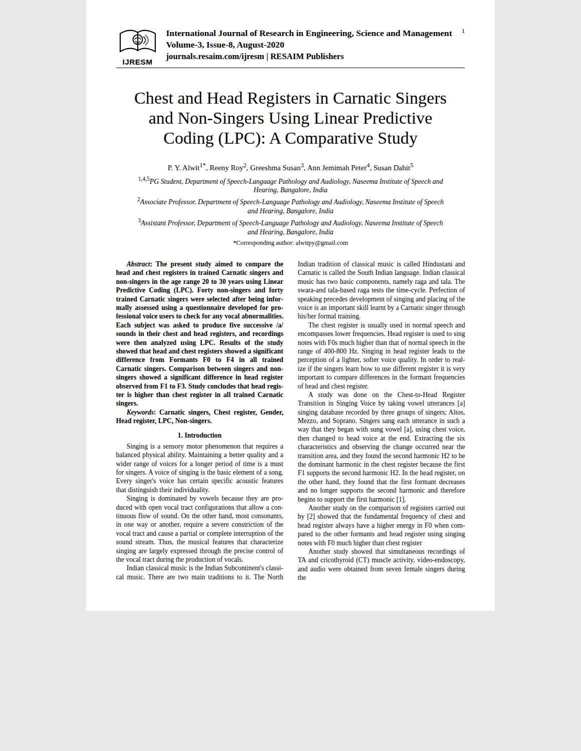1
IJRESM
International Journal of Research in Engineering, Science and Management
Volume-3, Issue-8, August-2020
journals.resaim.com/ijresm | RESAIM Publishers
Chest and Head Registers in Carnatic Singers
and Non-Singers Using Linear Predictive
Coding (LPC): A Comparative Study
P. Y. Alwit1*, Reeny Roy2, Greeshma Susan3, Ann Jemimah Peter4, Susan Dahit5
1,4,5PG Student, Department of Speech-Language Pathology and Audiology, Naseema Institute of Speech and Hearing, Bangalore, India
2Associate Professor, Department of Speech-Language Pathology and Audiology, Naseema Institute of Speech and Hearing, Bangalore, India
3Assistant Professor, Department of Speech-Language Pathology and Audiology, Naseema Institute of Speech and Hearing, Bangalore, India
*Corresponding author: alwitpy@gmail.com
Abstract: The present study aimed to compare the head and chest registers in trained Carnatic singers and non-singers in the age range 20 to 30 years using Linear Predictive Coding (LPC). Forty non-singers and forty trained Carnatic singers were selected after being informally assessed using a questionnaire developed for professional voice users to check for any vocal abnormalities. Each subject was asked to produce five successive /a/ sounds in their chest and head registers, and recordings were then analyzed using LPC. Results of the study showed that head and chest registers showed a significant difference from Formants F0 to F4 in all trained Carnatic singers. Comparison between singers and non-singers showed a significant difference in head register observed from F1 to F3. Study concludes that head register is higher than chest register in all trained Carnatic singers.
Keywords: Carnatic singers, Chest register, Gender, Head register, LPC, Non-singers.
1. Introduction
Singing is a sensory motor phenomenon that requires a balanced physical ability. Maintaining a better quality and a wider range of voices for a longer period of time is a must for singers. A voice of singing is the basic element of a song. Every singer's voice has certain specific acoustic features that distinguish their individuality.
Singing is dominated by vowels because they are produced with open vocal tract configurations that allow a continuous flow of sound. On the other hand, most consonants, in one way or another, require a severe constriction of the vocal tract and cause a partial or complete interruption of the sound stream. Thus, the musical features that characterize singing are largely expressed through the precise control of the vocal tract during the production of vocals.
Indian classical music is the Indian Subcontinent's classical music. There are two main traditions to it. The North Indian tradition of classical music is called Hindustani and Carnatic is called the South Indian language. Indian classical music has two basic components, namely raga and tala. The swara-and tala-based raga tests the time-cycle. Perfection of speaking precedes development of singing and placing of the voice is an important skill learnt by a Carnatic singer through his/her formal training.
The chest register is usually used in normal speech and encompasses lower frequencies. Head register is used to sing notes with F0s much higher than that of normal speech in the range of 400-800 Hz. Singing in head register leads to the perception of a lighter, softer voice quality. In order to realize if the singers learn how to use different register it is very important to compare differences in the formant frequencies of head and chest register.
A study was done on the Chest-to-Head Register Transition in Singing Voice by taking vowel utterances [a] singing database recorded by three groups of singers; Altos, Mezzo, and Soprano. Singers sang each utterance in such a way that they began with sung vowel [a], using chest voice, then changed to head voice at the end. Extracting the six characteristics and observing the change occurred near the transition area, and they found the second harmonic H2 to be the dominant harmonic in the chest register because the first F1 supports the second harmonic H2. In the head register, on the other hand, they found that the first formant decreases and no longer supports the second harmonic and therefore begins to support the first harmonic [1].
Another study on the comparison of registers carried out by [2] showed that the fundamental frequency of chest and head register always have a higher energy in F0 when compared to the other formants and head register using singing notes with F0 much higher than chest register
Another study showed that simultaneous recordings of TA and cricothyroid (CT) muscle activity, video-endoscopy, and audio were obtained from seven female singers during the